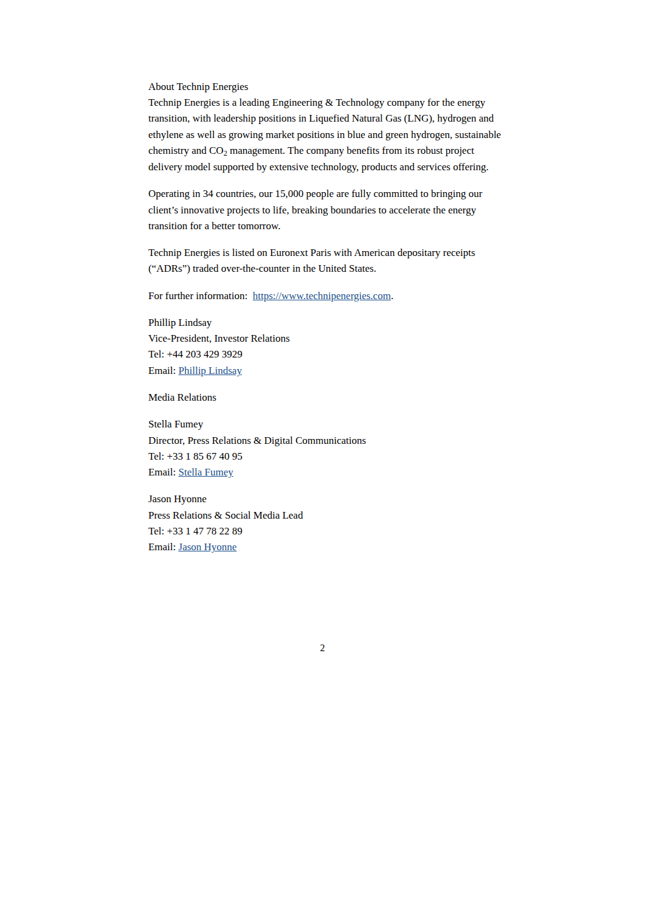About Technip Energies
Technip Energies is a leading Engineering & Technology company for the energy transition, with leadership positions in Liquefied Natural Gas (LNG), hydrogen and ethylene as well as growing market positions in blue and green hydrogen, sustainable chemistry and CO2 management. The company benefits from its robust project delivery model supported by extensive technology, products and services offering.
Operating in 34 countries, our 15,000 people are fully committed to bringing our client’s innovative projects to life, breaking boundaries to accelerate the energy transition for a better tomorrow.
Technip Energies is listed on Euronext Paris with American depositary receipts (“ADRs”) traded over-the-counter in the United States.
For further information: https://www.technipenergies.com.
Phillip Lindsay
Vice-President, Investor Relations
Tel: +44 203 429 3929
Email: Phillip Lindsay
Media Relations
Stella Fumey
Director, Press Relations & Digital Communications
Tel: +33 1 85 67 40 95
Email: Stella Fumey
Jason Hyonne
Press Relations & Social Media Lead
Tel: +33 1 47 78 22 89
Email: Jason Hyonne
2